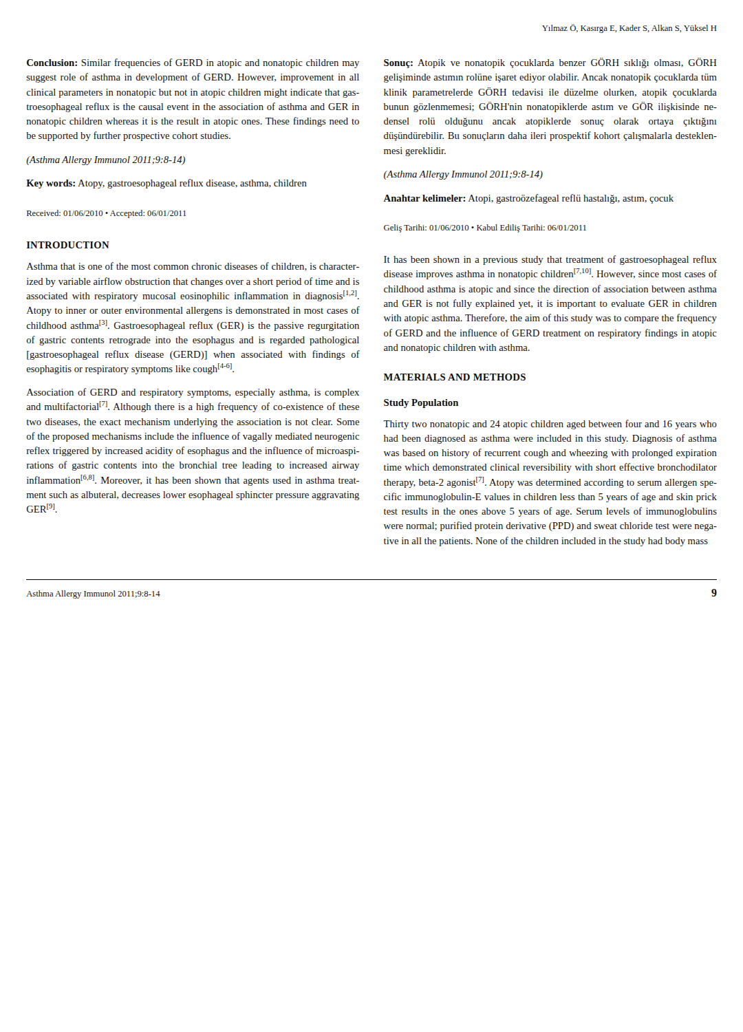Yılmaz Ö, Kasırga E, Kader S, Alkan S, Yüksel H
Conclusion: Similar frequencies of GERD in atopic and nonatopic children may suggest role of asthma in development of GERD. However, improvement in all clinical parameters in nonatopic but not in atopic children might indicate that gastroesophageal reflux is the causal event in the association of asthma and GER in nonatopic children whereas it is the result in atopic ones. These findings need to be supported by further prospective cohort studies.
(Asthma Allergy Immunol 2011;9:8-14)
Key words: Atopy, gastroesophageal reflux disease, asthma, children
Received: 01/06/2010 • Accepted: 06/01/2011
Introduction
Asthma that is one of the most common chronic diseases of children, is characterized by variable airflow obstruction that changes over a short period of time and is associated with respiratory mucosal eosinophilic inflammation in diagnosis[1,2]. Atopy to inner or outer environmental allergens is demonstrated in most cases of childhood asthma[3]. Gastroesophageal reflux (GER) is the passive regurgitation of gastric contents retrograde into the esophagus and is regarded pathological [gastroesophageal reflux disease (GERD)] when associated with findings of esophagitis or respiratory symptoms like cough[4-6].
Association of GERD and respiratory symptoms, especially asthma, is complex and multifactorial[7]. Although there is a high frequency of co-existence of these two diseases, the exact mechanism underlying the association is not clear. Some of the proposed mechanisms include the influence of vagally mediated neurogenic reflex triggered by increased acidity of esophagus and the influence of microaspirations of gastric contents into the bronchial tree leading to increased airway inflammation[6,8]. Moreover, it has been shown that agents used in asthma treatment such as albuteral, decreases lower esophageal sphincter pressure aggravating GER[9].
Sonuç: Atopik ve nonatopik çocuklarda benzer GÖRH sıklığı olması, GÖRH gelişiminde astımın rolüne işaret ediyor olabilir. Ancak nonatopik çocuklarda tüm klinik parametrelerde GÖRH tedavisi ile düzelme olurken, atopik çocuklarda bunun gözlenmemesi; GÖRH'nin nonatopiklerde astım ve GÖR ilişkisinde nedensel rolü olduğunu ancak atopiklerde sonuç olarak ortaya çıktığını düşündürebilir. Bu sonuçların daha ileri prospektif kohort çalışmalarla desteklenmesi gereklidir.
(Asthma Allergy Immunol 2011;9:8-14)
Anahtar kelimeler: Atopi, gastroözefageal reflü hastalığı, astım, çocuk
Geliş Tarihi: 01/06/2010 • Kabul Ediliş Tarihi: 06/01/2011
It has been shown in a previous study that treatment of gastroesophageal reflux disease improves asthma in nonatopic children[7,10]. However, since most cases of childhood asthma is atopic and since the direction of association between asthma and GER is not fully explained yet, it is important to evaluate GER in children with atopic asthma. Therefore, the aim of this study was to compare the frequency of GERD and the influence of GERD treatment on respiratory findings in atopic and nonatopic children with asthma.
Materials and Methods
Study Population
Thirty two nonatopic and 24 atopic children aged between four and 16 years who had been diagnosed as asthma were included in this study. Diagnosis of asthma was based on history of recurrent cough and wheezing with prolonged expiration time which demonstrated clinical reversibility with short effective bronchodilator therapy, beta-2 agonist[7]. Atopy was determined according to serum allergen specific immunoglobulin-E values in children less than 5 years of age and skin prick test results in the ones above 5 years of age. Serum levels of immunoglobulins were normal; purified protein derivative (PPD) and sweat chloride test were negative in all the patients. None of the children included in the study had body mass
Asthma Allergy Immunol 2011;9:8-14 9